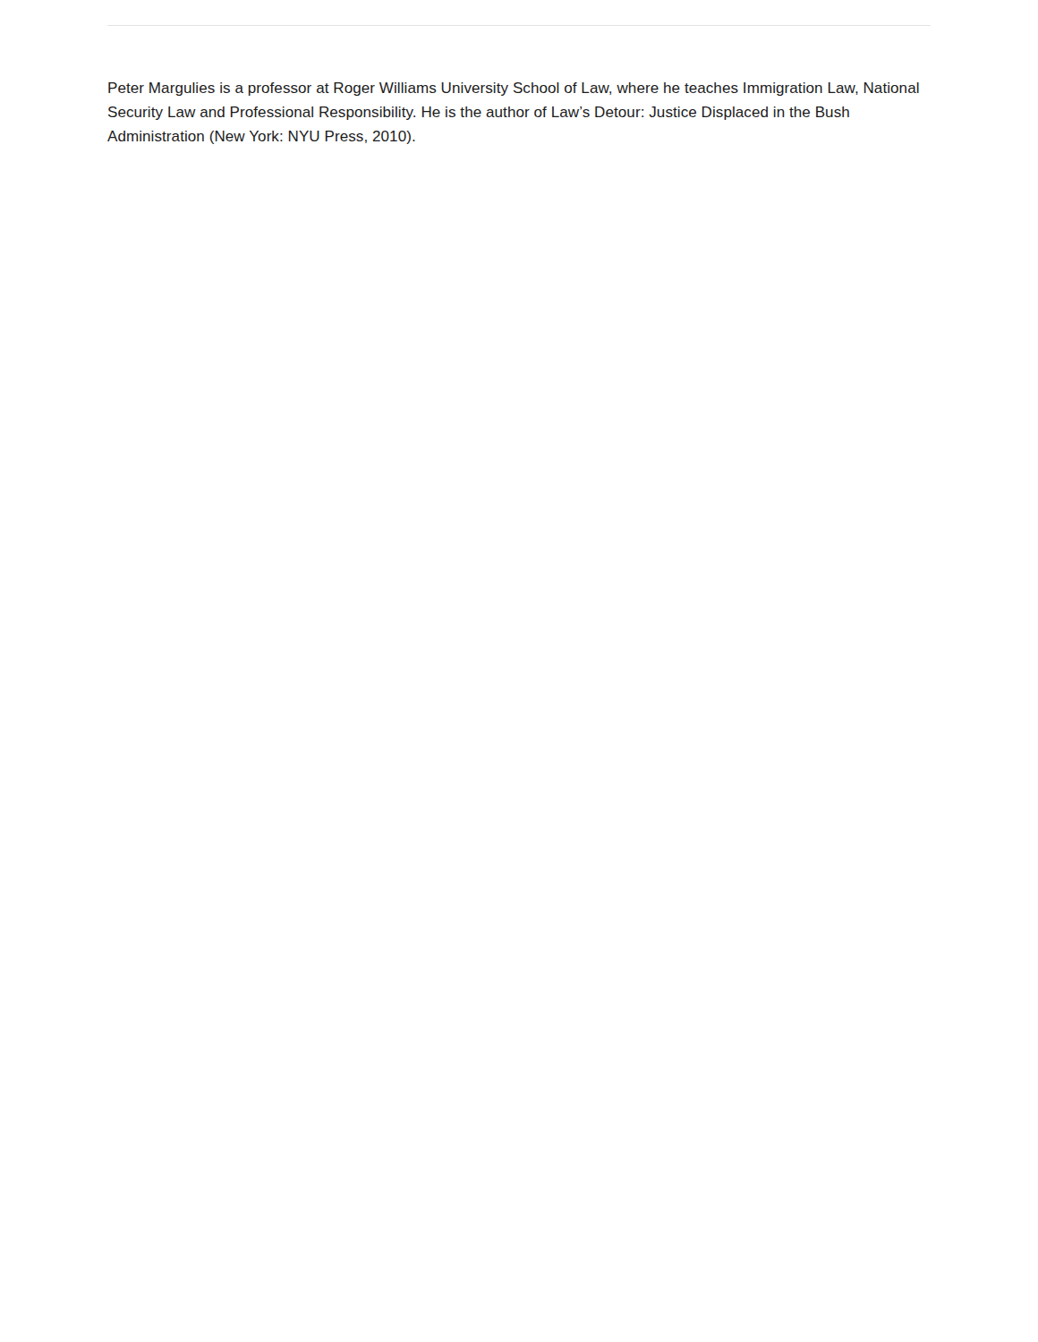Peter Margulies is a professor at Roger Williams University School of Law, where he teaches Immigration Law, National Security Law and Professional Responsibility. He is the author of Law’s Detour: Justice Displaced in the Bush Administration (New York: NYU Press, 2010).